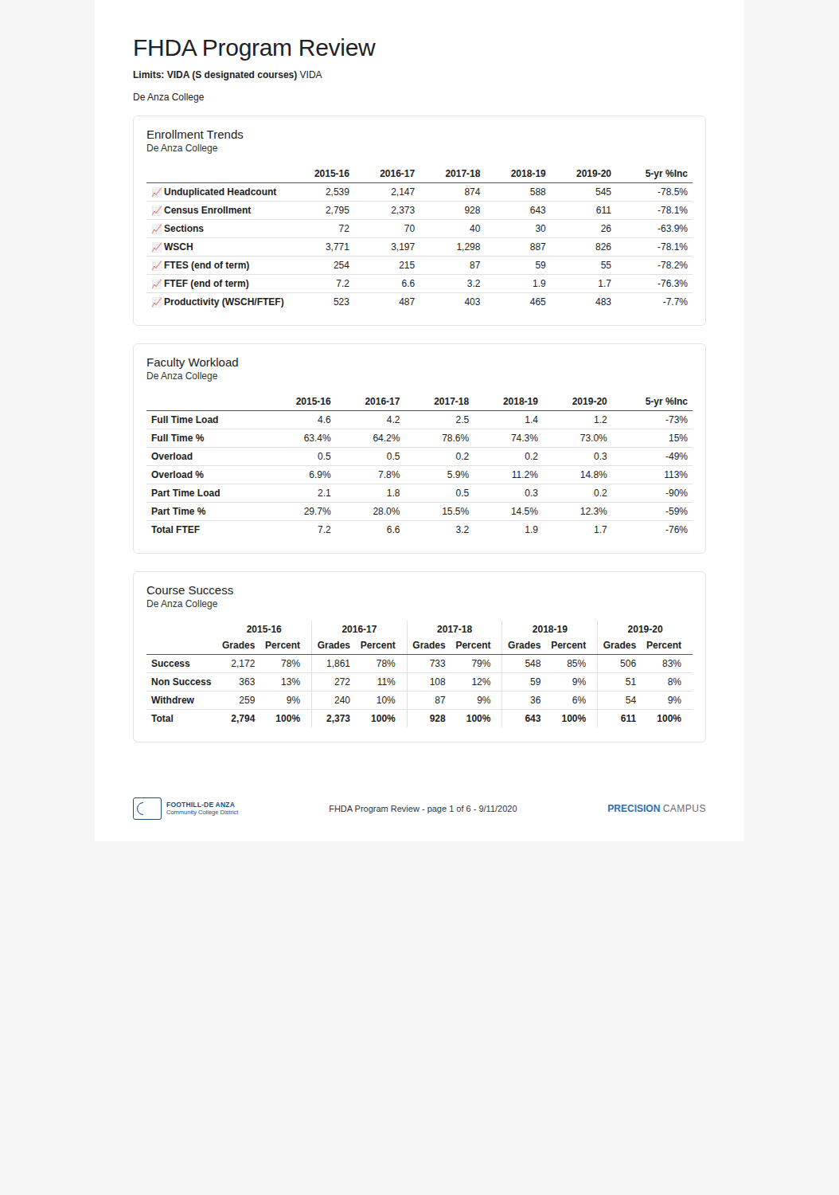FHDA Program Review
Limits: VIDA (S designated courses) VIDA
De Anza College
Enrollment Trends
De Anza College
| | 2015-16 | 2016-17 | 2017-18 | 2018-19 | 2019-20 | 5-yr %Inc |
| --- | --- | --- | --- | --- | --- | --- |
| 📈 Unduplicated Headcount | 2,539 | 2,147 | 874 | 588 | 545 | -78.5% |
| 📈 Census Enrollment | 2,795 | 2,373 | 928 | 643 | 611 | -78.1% |
| 📈 Sections | 72 | 70 | 40 | 30 | 26 | -63.9% |
| 📈 WSCH | 3,771 | 3,197 | 1,298 | 887 | 826 | -78.1% |
| 📈 FTES (end of term) | 254 | 215 | 87 | 59 | 55 | -78.2% |
| 📈 FTEF (end of term) | 7.2 | 6.6 | 3.2 | 1.9 | 1.7 | -76.3% |
| 📈 Productivity (WSCH/FTEF) | 523 | 487 | 403 | 465 | 483 | -7.7% |
Faculty Workload
De Anza College
| | 2015-16 | 2016-17 | 2017-18 | 2018-19 | 2019-20 | 5-yr %Inc |
| --- | --- | --- | --- | --- | --- | --- |
| Full Time Load | 4.6 | 4.2 | 2.5 | 1.4 | 1.2 | -73% |
| Full Time % | 63.4% | 64.2% | 78.6% | 74.3% | 73.0% | 15% |
| Overload | 0.5 | 0.5 | 0.2 | 0.2 | 0.3 | -49% |
| Overload % | 6.9% | 7.8% | 5.9% | 11.2% | 14.8% | 113% |
| Part Time Load | 2.1 | 1.8 | 0.5 | 0.3 | 0.2 | -90% |
| Part Time % | 29.7% | 28.0% | 15.5% | 14.5% | 12.3% | -59% |
| Total FTEF | 7.2 | 6.6 | 3.2 | 1.9 | 1.7 | -76% |
Course Success
De Anza College
| | 2015-16 | 2016-17 | 2017-18 | 2018-19 | 2019-20 |
| --- | --- | --- | --- | --- | --- |
| | Grades | Percent | Grades | Percent | Grades | Percent | Grades | Percent | Grades | Percent |
| Success | 2,172 | 78% | 1,861 | 78% | 733 | 79% | 548 | 85% | 506 | 83% |
| Non Success | 363 | 13% | 272 | 11% | 108 | 12% | 59 | 9% | 51 | 8% |
| Withdrew | 259 | 9% | 240 | 10% | 87 | 9% | 36 | 6% | 54 | 9% |
| Total | 2,794 | 100% | 2,373 | 100% | 928 | 100% | 643 | 100% | 611 | 100% |
FOOTHILL-DE ANZA
Community College District
FHDA Program Review - page 1 of 6 - 9/11/2020
PRECISION CAMPUS